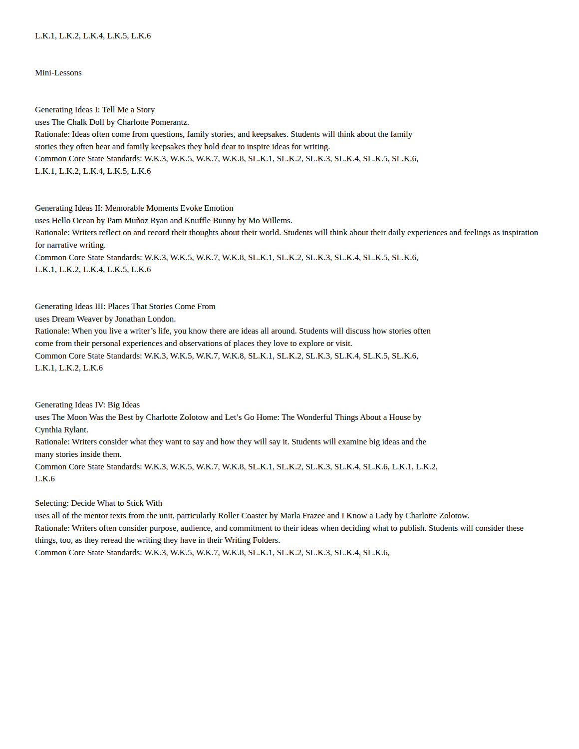L.K.1, L.K.2, L.K.4, L.K.5, L.K.6
Mini-Lessons
Generating Ideas I: Tell Me a Story
uses The Chalk Doll by Charlotte Pomerantz.
Rationale: Ideas often come from questions, family stories, and keepsakes. Students will think about the family
stories they often hear and family keepsakes they hold dear to inspire ideas for writing.
Common Core State Standards: W.K.3, W.K.5, W.K.7, W.K.8, SL.K.1, SL.K.2, SL.K.3, SL.K.4, SL.K.5, SL.K.6,
L.K.1, L.K.2, L.K.4, L.K.5, L.K.6
Generating Ideas II: Memorable Moments Evoke Emotion
uses Hello Ocean by Pam Muñoz Ryan and Knuffle Bunny by Mo Willems.
Rationale: Writers reflect on and record their thoughts about their world. Students will think about their daily experiences and feelings as inspiration for narrative writing.
Common Core State Standards: W.K.3, W.K.5, W.K.7, W.K.8, SL.K.1, SL.K.2, SL.K.3, SL.K.4, SL.K.5, SL.K.6,
L.K.1, L.K.2, L.K.4, L.K.5, L.K.6
Generating Ideas III: Places That Stories Come From
uses Dream Weaver by Jonathan London.
Rationale: When you live a writer’s life, you know there are ideas all around. Students will discuss how stories often
come from their personal experiences and observations of places they love to explore or visit.
Common Core State Standards: W.K.3, W.K.5, W.K.7, W.K.8, SL.K.1, SL.K.2, SL.K.3, SL.K.4, SL.K.5, SL.K.6,
L.K.1, L.K.2, L.K.6
Generating Ideas IV: Big Ideas
uses The Moon Was the Best by Charlotte Zolotow and Let’s Go Home: The Wonderful Things About a House by
Cynthia Rylant.
Rationale: Writers consider what they want to say and how they will say it. Students will examine big ideas and the
many stories inside them.
Common Core State Standards: W.K.3, W.K.5, W.K.7, W.K.8, SL.K.1, SL.K.2, SL.K.3, SL.K.4, SL.K.6, L.K.1, L.K.2,
L.K.6
Selecting: Decide What to Stick With
uses all of the mentor texts from the unit, particularly Roller Coaster by Marla Frazee and I Know a Lady by Charlotte Zolotow.
Rationale: Writers often consider purpose, audience, and commitment to their ideas when deciding what to publish. Students will consider these things, too, as they reread the writing they have in their Writing Folders.
Common Core State Standards: W.K.3, W.K.5, W.K.7, W.K.8, SL.K.1, SL.K.2, SL.K.3, SL.K.4, SL.K.6,